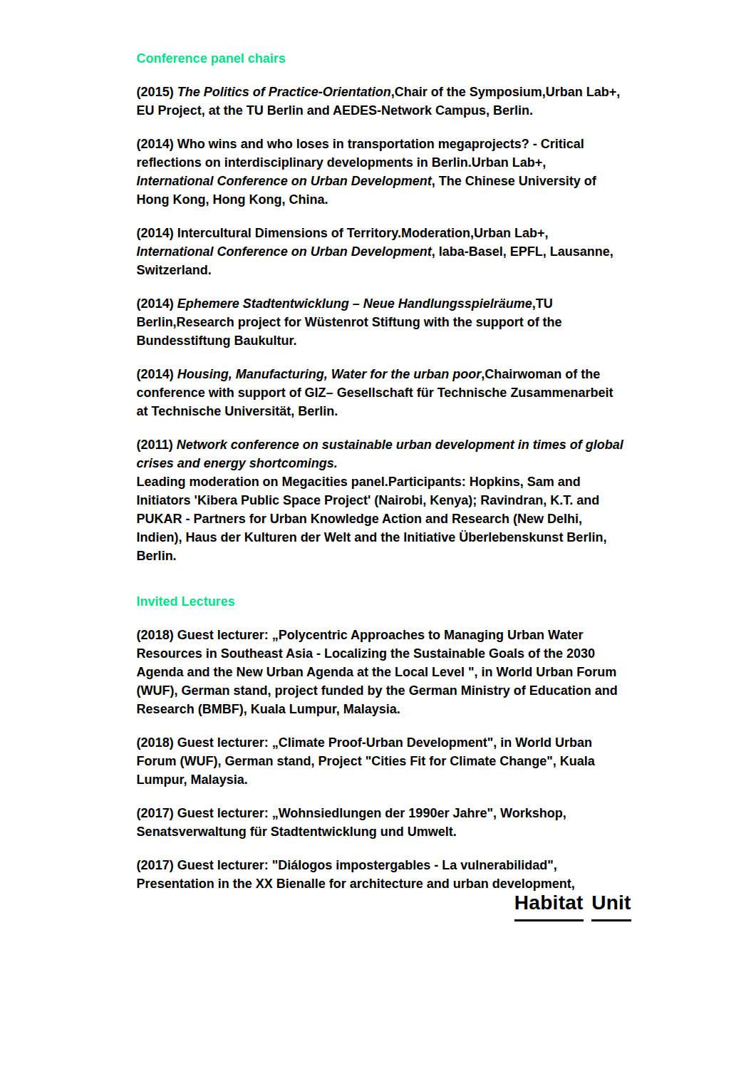Conference panel chairs
(2015) The Politics of Practice-Orientation,Chair of the Symposium,Urban Lab+, EU Project, at the TU Berlin and AEDES-Network Campus, Berlin.
(2014) Who wins and who loses in transportation megaprojects? - Critical reflections on interdisciplinary developments in Berlin.Urban Lab+, International Conference on Urban Development, The Chinese University of Hong Kong, Hong Kong, China.
(2014) Intercultural Dimensions of Territory.Moderation,Urban Lab+, International Conference on Urban Development, laba-Basel, EPFL, Lausanne, Switzerland.
(2014) Ephemere Stadtentwicklung – Neue Handlungsspielräume,TU Berlin,Research project for Wüstenrot Stiftung with the support of the Bundesstiftung Baukultur.
(2014) Housing, Manufacturing, Water for the urban poor,Chairwoman of the conference with support of GIZ– Gesellschaft für Technische Zusammenarbeit at Technische Universität, Berlin.
(2011) Network conference on sustainable urban development in times of global crises and energy shortcomings.
Leading moderation on Megacities panel.Participants: Hopkins, Sam and Initiators 'Kibera Public Space Project' (Nairobi, Kenya); Ravindran, K.T. and PUKAR - Partners for Urban Knowledge Action and Research (New Delhi, Indien), Haus der Kulturen der Welt and the Initiative Überlebenskunst Berlin, Berlin.
Invited Lectures
(2018) Guest lecturer: „Polycentric Approaches to Managing Urban Water Resources in Southeast Asia - Localizing the Sustainable Goals of the 2030 Agenda and the New Urban Agenda at the Local Level ", in World Urban Forum (WUF), German stand, project funded by the German Ministry of Education and Research (BMBF), Kuala Lumpur, Malaysia.
(2018) Guest lecturer: „Climate Proof-Urban Development", in World Urban Forum (WUF), German stand, Project "Cities Fit for Climate Change", Kuala Lumpur, Malaysia.
(2017) Guest lecturer: „Wohnsiedlungen der 1990er Jahre", Workshop, Senatsverwaltung für Stadtentwicklung und Umwelt.
(2017) Guest lecturer: "Diálogos impostergables - La vulnerabilidad", Presentation in the XX Bienalle for architecture and urban development,
Habitat Unit